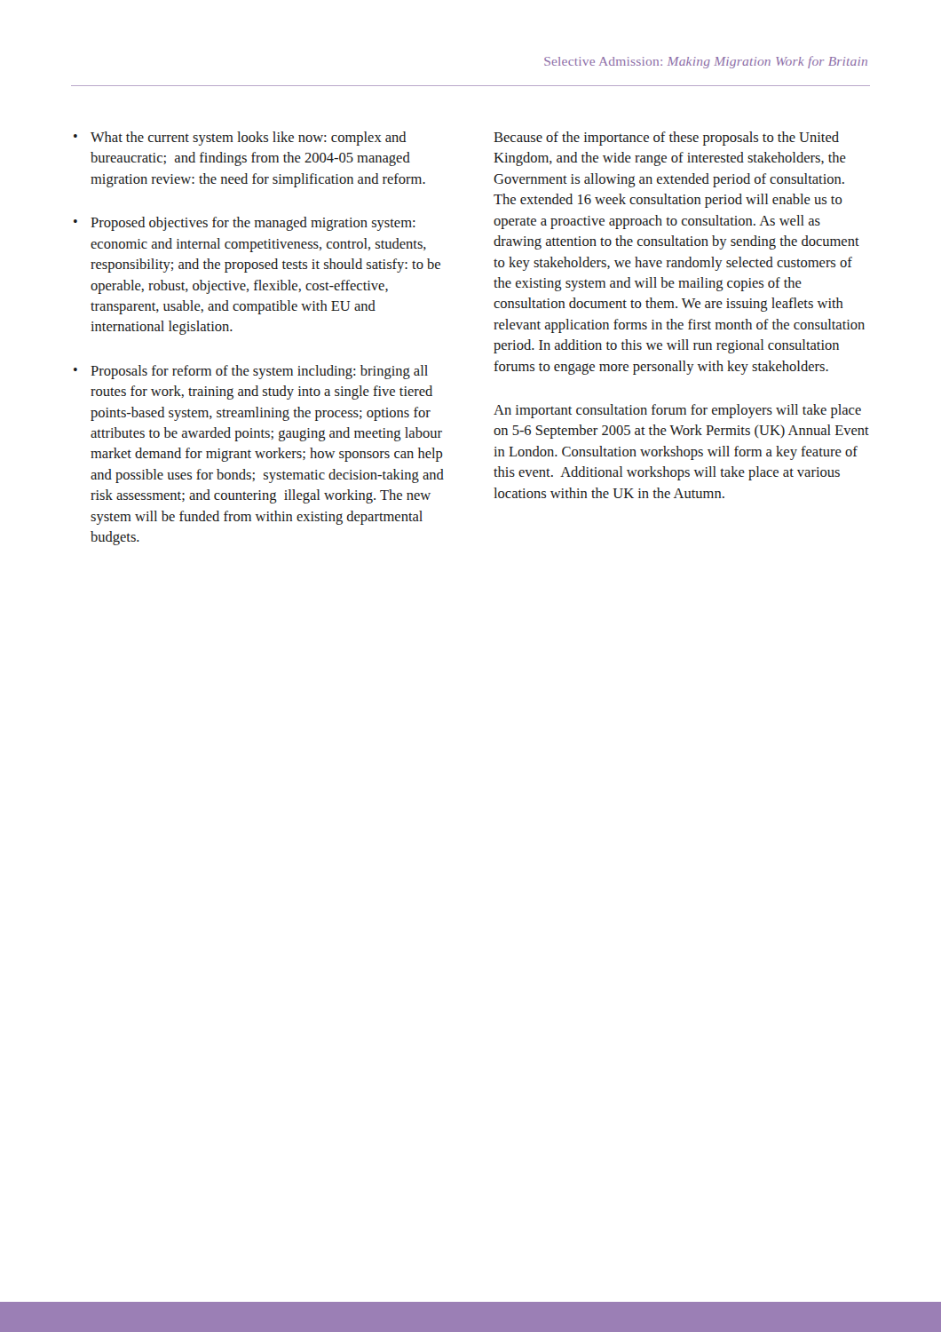Selective Admission: Making Migration Work for Britain
What the current system looks like now: complex and bureaucratic; and findings from the 2004-05 managed migration review: the need for simplification and reform.
Proposed objectives for the managed migration system: economic and internal competitiveness, control, students, responsibility; and the proposed tests it should satisfy: to be operable, robust, objective, flexible, cost-effective, transparent, usable, and compatible with EU and international legislation.
Proposals for reform of the system including: bringing all routes for work, training and study into a single five tiered points-based system, streamlining the process; options for attributes to be awarded points; gauging and meeting labour market demand for migrant workers; how sponsors can help and possible uses for bonds; systematic decision-taking and risk assessment; and countering illegal working. The new system will be funded from within existing departmental budgets.
Because of the importance of these proposals to the United Kingdom, and the wide range of interested stakeholders, the Government is allowing an extended period of consultation. The extended 16 week consultation period will enable us to operate a proactive approach to consultation. As well as drawing attention to the consultation by sending the document to key stakeholders, we have randomly selected customers of the existing system and will be mailing copies of the consultation document to them. We are issuing leaflets with relevant application forms in the first month of the consultation period. In addition to this we will run regional consultation forums to engage more personally with key stakeholders.
An important consultation forum for employers will take place on 5-6 September 2005 at the Work Permits (UK) Annual Event in London. Consultation workshops will form a key feature of this event. Additional workshops will take place at various locations within the UK in the Autumn.